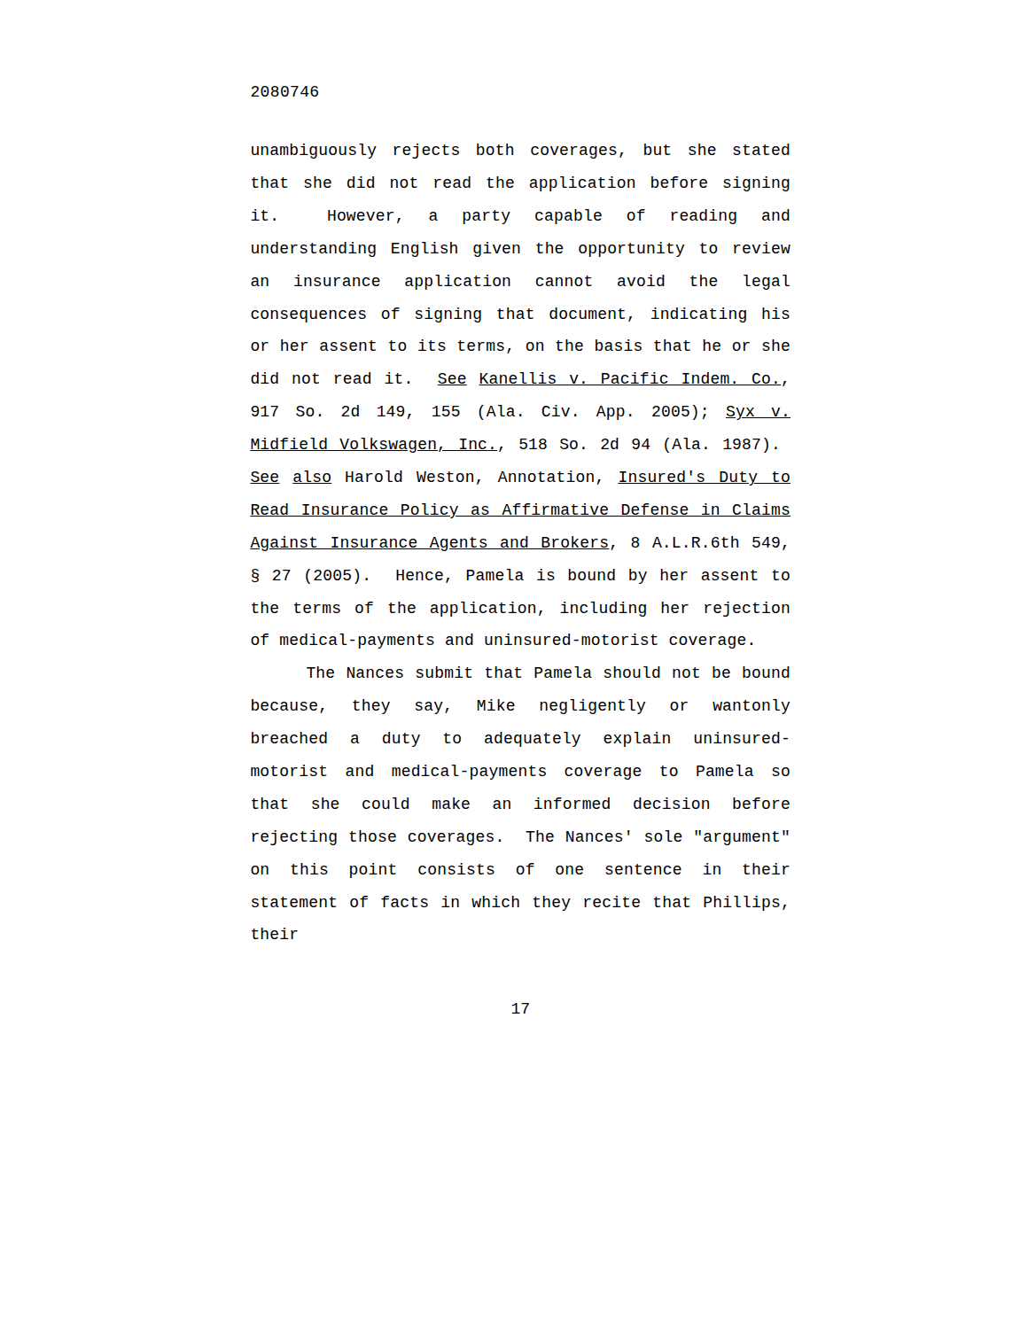2080746
unambiguously rejects both coverages, but she stated that she did not read the application before signing it. However, a party capable of reading and understanding English given the opportunity to review an insurance application cannot avoid the legal consequences of signing that document, indicating his or her assent to its terms, on the basis that he or she did not read it. See Kanellis v. Pacific Indem. Co., 917 So. 2d 149, 155 (Ala. Civ. App. 2005); Syx v. Midfield Volkswagen, Inc., 518 So. 2d 94 (Ala. 1987). See also Harold Weston, Annotation, Insured's Duty to Read Insurance Policy as Affirmative Defense in Claims Against Insurance Agents and Brokers, 8 A.L.R.6th 549, § 27 (2005). Hence, Pamela is bound by her assent to the terms of the application, including her rejection of medical-payments and uninsured-motorist coverage.
The Nances submit that Pamela should not be bound because, they say, Mike negligently or wantonly breached a duty to adequately explain uninsured-motorist and medical-payments coverage to Pamela so that she could make an informed decision before rejecting those coverages. The Nances' sole "argument" on this point consists of one sentence in their statement of facts in which they recite that Phillips, their
17